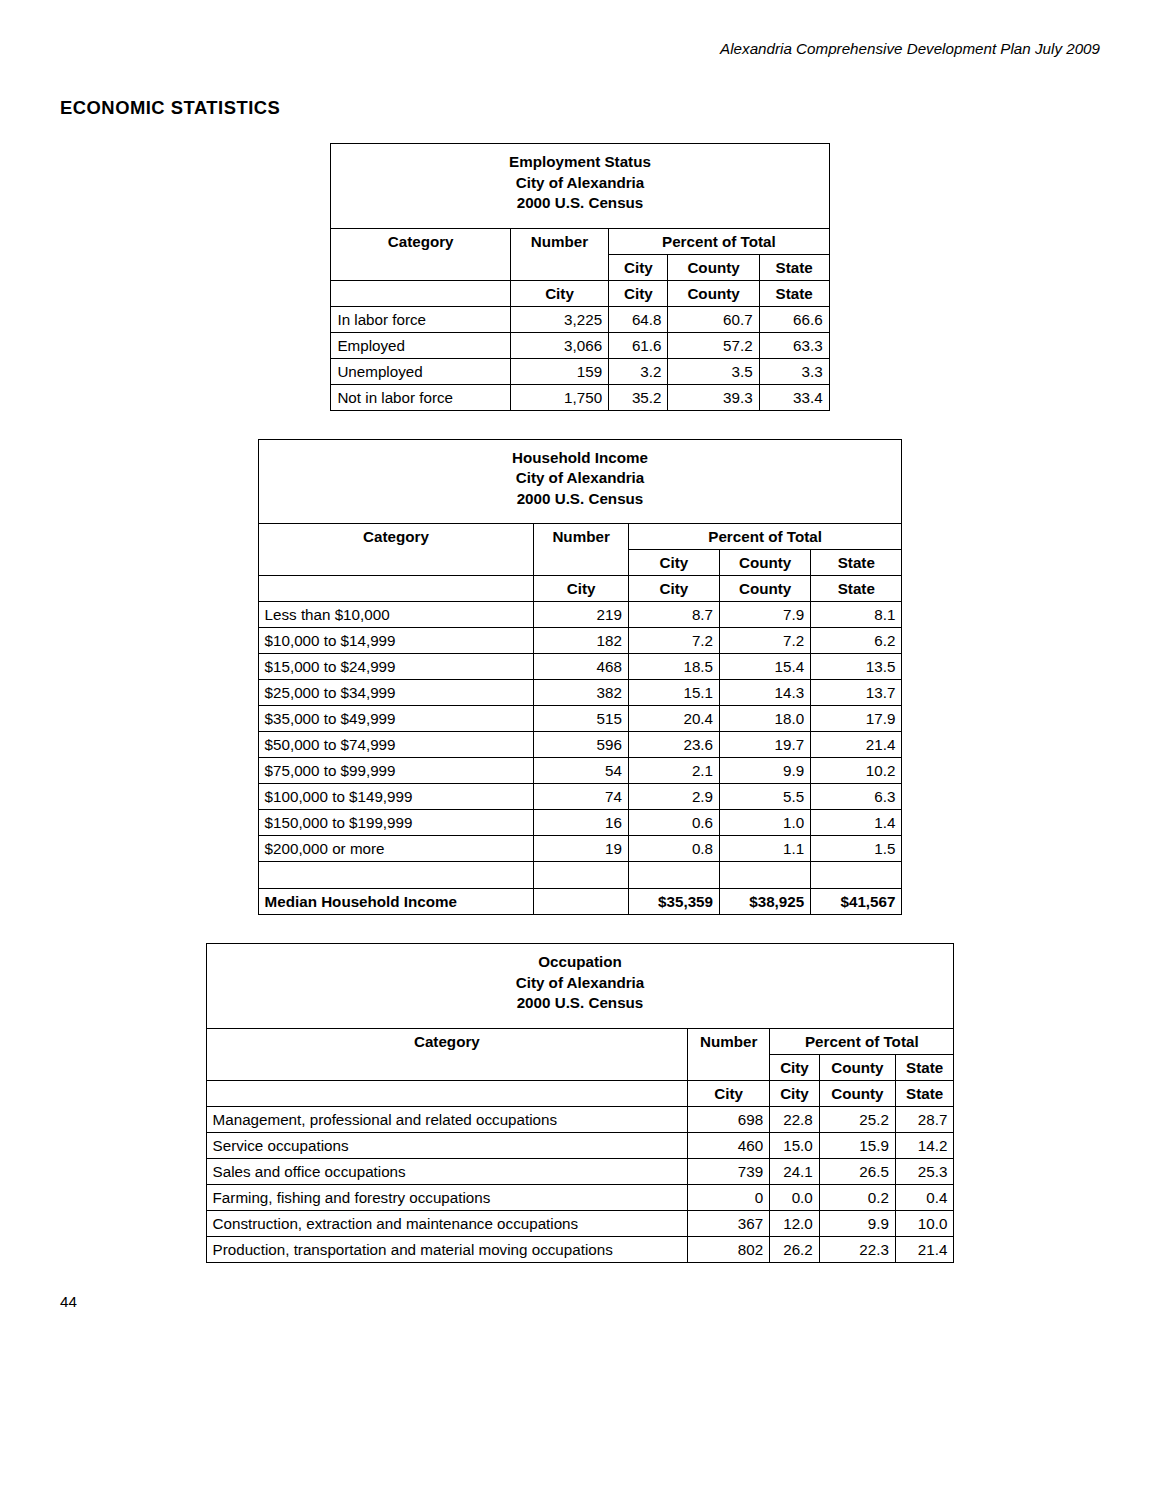Alexandria Comprehensive Development Plan July 2009
ECONOMIC STATISTICS
Employment Status City of Alexandria 2000 U.S. Census
| Category | Number | Percent of Total |
| --- | --- | --- |
| City | County | State |
| | City | City | County | State |
| In labor force | 3,225 | 64.8 | 60.7 | 66.6 |
| Employed | 3,066 | 61.6 | 57.2 | 63.3 |
| Unemployed | 159 | 3.2 | 3.5 | 3.3 |
| Not in labor force | 1,750 | 35.2 | 39.3 | 33.4 |
Household Income City of Alexandria 2000 U.S. Census
| Category | Number | Percent of Total |
| --- | --- | --- |
| City | County | State |
| | City | City | County | State |
| Less than $10,000 | 219 | 8.7 | 7.9 | 8.1 |
| $10,000 to $14,999 | 182 | 7.2 | 7.2 | 6.2 |
| $15,000 to $24,999 | 468 | 18.5 | 15.4 | 13.5 |
| $25,000 to $34,999 | 382 | 15.1 | 14.3 | 13.7 |
| $35,000 to $49,999 | 515 | 20.4 | 18.0 | 17.9 |
| $50,000 to $74,999 | 596 | 23.6 | 19.7 | 21.4 |
| $75,000 to $99,999 | 54 | 2.1 | 9.9 | 10.2 |
| $100,000 to $149,999 | 74 | 2.9 | 5.5 | 6.3 |
| $150,000 to $199,999 | 16 | 0.6 | 1.0 | 1.4 |
| $200,000 or more | 19 | 0.8 | 1.1 | 1.5 |
| Median Household Income | | $35,359 | $38,925 | $41,567 |
Occupation City of Alexandria 2000 U.S. Census
| Category | Number | Percent of Total |
| --- | --- | --- |
| City | County | State |
| | City | City | County | State |
| Management, professional and related occupations | 698 | 22.8 | 25.2 | 28.7 |
| Service occupations | 460 | 15.0 | 15.9 | 14.2 |
| Sales and office occupations | 739 | 24.1 | 26.5 | 25.3 |
| Farming, fishing and forestry occupations | 0 | 0.0 | 0.2 | 0.4 |
| Construction, extraction and maintenance occupations | 367 | 12.0 | 9.9 | 10.0 |
| Production, transportation and material moving occupations | 802 | 26.2 | 22.3 | 21.4 |
44